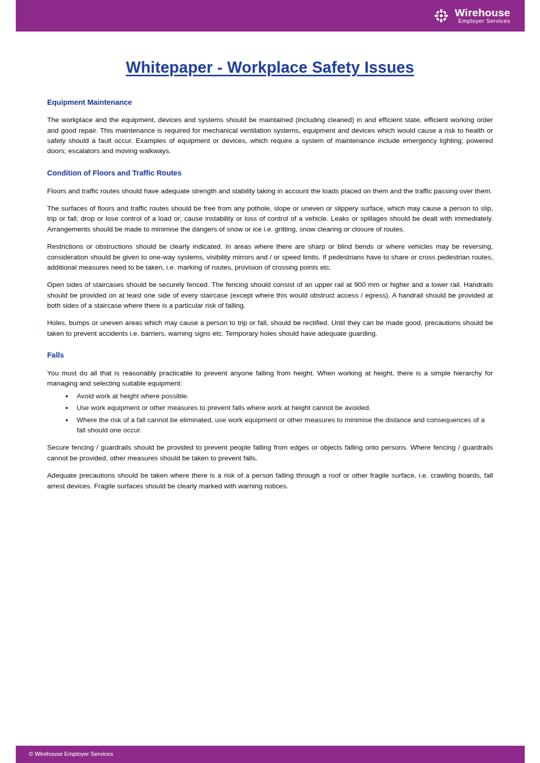Wirehouse Employer Services
Whitepaper - Workplace Safety Issues
Equipment Maintenance
The workplace and the equipment, devices and systems should be maintained (including cleaned) in and efficient state, efficient working order and good repair. This maintenance is required for mechanical ventilation systems, equipment and devices which would cause a risk to health or safety should a fault occur. Examples of equipment or devices, which require a system of maintenance include emergency lighting; powered doors; escalators and moving walkways.
Condition of Floors and Traffic Routes
Floors and traffic routes should have adequate strength and stability taking in account the loads placed on them and the traffic passing over them.
The surfaces of floors and traffic routes should be free from any pothole, slope or uneven or slippery surface, which may cause a person to slip, trip or fall; drop or lose control of a load or; cause instability or loss of control of a vehicle. Leaks or spillages should be dealt with immediately. Arrangements should be made to minimise the dangers of snow or ice i.e. gritting, snow clearing or closure of routes.
Restrictions or obstructions should be clearly indicated. In areas where there are sharp or blind bends or where vehicles may be reversing, consideration should be given to one-way systems, visibility mirrors and / or speed limits. If pedestrians have to share or cross pedestrian routes, additional measures need to be taken, i.e. marking of routes, provision of crossing points etc.
Open sides of staircases should be securely fenced. The fencing should consist of an upper rail at 900 mm or higher and a lower rail. Handrails should be provided on at least one side of every staircase (except where this would obstruct access / egress). A handrail should be provided at both sides of a staircase where there is a particular risk of falling.
Holes, bumps or uneven areas which may cause a person to trip or fall, should be rectified. Until they can be made good, precautions should be taken to prevent accidents i.e. barriers, warning signs etc. Temporary holes should have adequate guarding.
Falls
You must do all that is reasonably practicable to prevent anyone falling from height. When working at height, there is a simple hierarchy for managing and selecting suitable equipment:
Avoid work at height where possible.
Use work equipment or other measures to prevent falls where work at height cannot be avoided.
Where the risk of a fall cannot be eliminated, use work equipment or other measures to minimise the distance and consequences of a fall should one occur.
Secure fencing / guardrails should be provided to prevent people falling from edges or objects falling onto persons. Where fencing / guardrails cannot be provided, other measures should be taken to prevent falls.
Adequate precautions should be taken where there is a risk of a person falling through a roof or other fragile surface, i.e. crawling boards, fall arrest devices. Fragile surfaces should be clearly marked with warning notices.
© Wirehouse Employer Services